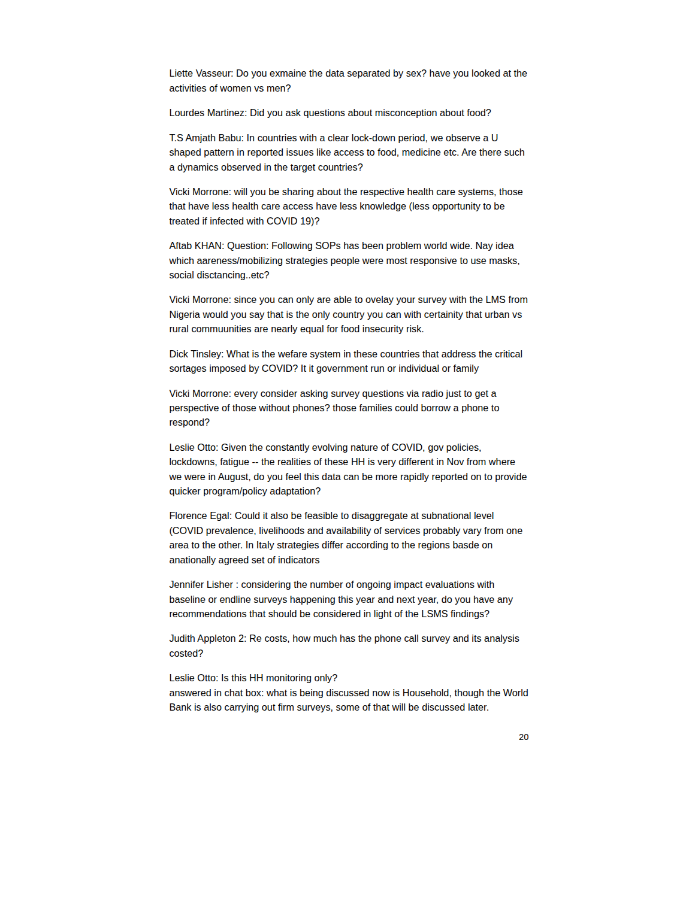Liette Vasseur: Do you exmaine the data separated by sex? have you looked at the activities of women vs men?
Lourdes Martinez: Did you ask questions about misconception about food?
T.S Amjath Babu: In countries with a clear lock-down period, we observe a U shaped pattern in reported issues like access to food, medicine etc. Are there such a dynamics observed in the target countries?
Vicki Morrone: will you be sharing about the respective health care systems, those that have less health care access have less knowledge (less opportunity to be treated if infected with COVID 19)?
Aftab KHAN: Question: Following SOPs has been problem world wide. Nay idea which aareness/mobilizing strategies people were most responsive to use masks, social disctancing..etc?
Vicki Morrone: since you can only are able to ovelay your survey with the LMS from Nigeria would you say that is the only country you can with certainity that urban vs rural commuunities are nearly equal for food insecurity risk.
Dick Tinsley: What is the wefare system in these countries that address the critical sortages imposed by COVID? It it government run or individual or family
Vicki Morrone: every consider asking survey questions via radio just to get a perspective of those without phones? those families could borrow a phone to respond?
Leslie Otto: Given the constantly evolving nature of COVID, gov policies, lockdowns, fatigue -- the realities of these HH is very different in Nov from where we were in August, do you feel this data can be more rapidly reported on to provide quicker program/policy adaptation?
Florence Egal: Could it also be feasible to disaggregate at subnational level (COVID prevalence, livelihoods and availability of services probably vary from one area to the other. In Italy strategies differ according to the regions basde on anationally agreed set of indicators
Jennifer Lisher : considering the number of ongoing impact evaluations with baseline or endline surveys happening this year and next year, do you have any recommendations that should be considered in light of the LSMS findings?
Judith Appleton 2: Re costs, how much has the phone call survey and its analysis costed?
Leslie Otto: Is this HH monitoring only?
answered in chat box: what is being discussed now is Household, though the World Bank is also carrying out firm surveys, some of that will be discussed later.
20